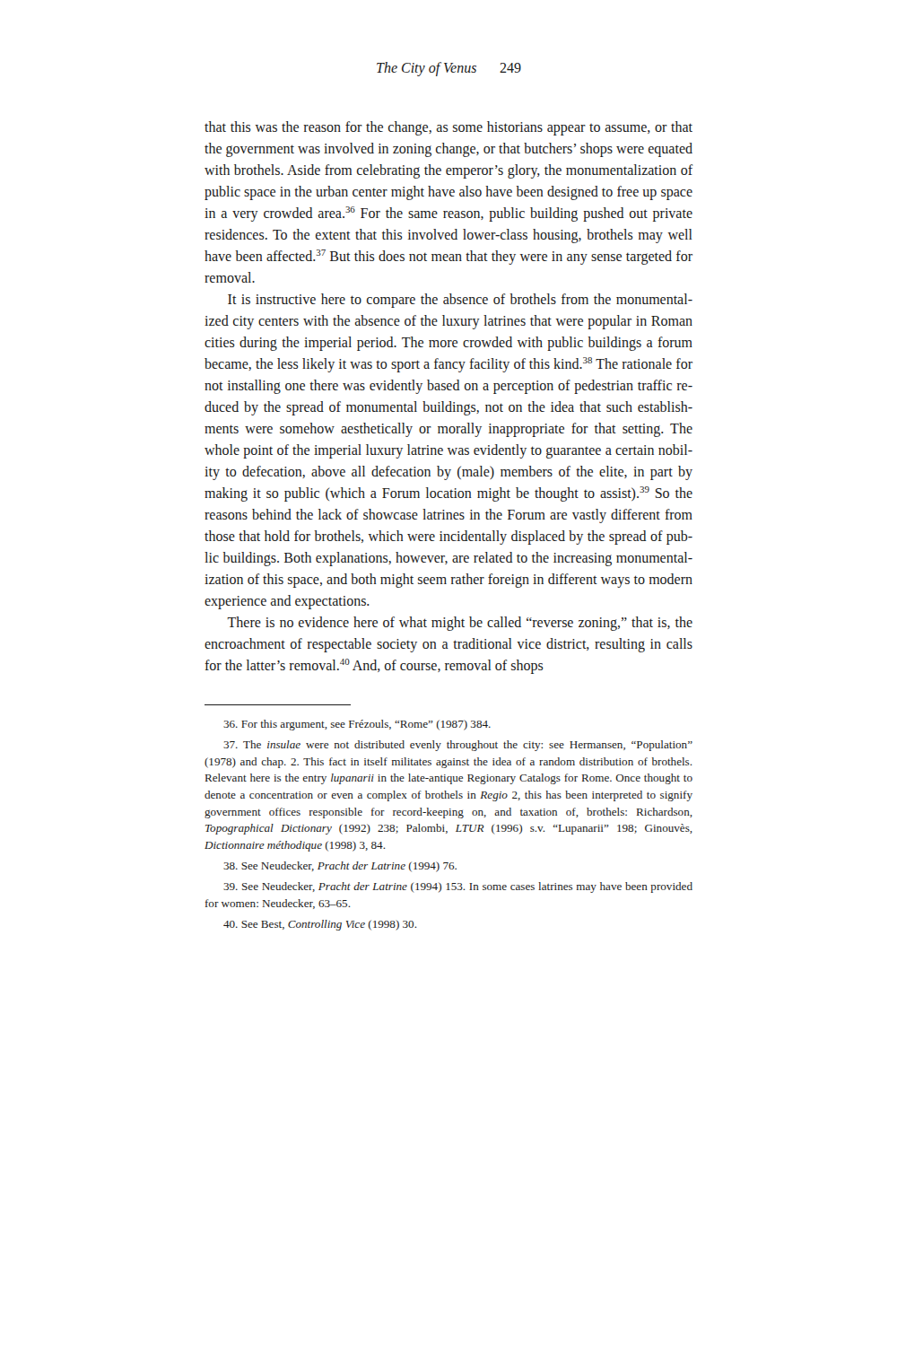The City of Venus 249
that this was the reason for the change, as some historians appear to assume, or that the government was involved in zoning change, or that butchers’ shops were equated with brothels. Aside from celebrating the emperor’s glory, the monumentalization of public space in the urban center might have also have been designed to free up space in a very crowded area.36 For the same reason, public building pushed out private residences. To the extent that this involved lower-class housing, brothels may well have been affected.37 But this does not mean that they were in any sense targeted for removal.
It is instructive here to compare the absence of brothels from the monumentalized city centers with the absence of the luxury latrines that were popular in Roman cities during the imperial period. The more crowded with public buildings a forum became, the less likely it was to sport a fancy facility of this kind.38 The rationale for not installing one there was evidently based on a perception of pedestrian traffic reduced by the spread of monumental buildings, not on the idea that such establishments were somehow aesthetically or morally inappropriate for that setting. The whole point of the imperial luxury latrine was evidently to guarantee a certain nobility to defecation, above all defecation by (male) members of the elite, in part by making it so public (which a Forum location might be thought to assist).39 So the reasons behind the lack of showcase latrines in the Forum are vastly different from those that hold for brothels, which were incidentally displaced by the spread of public buildings. Both explanations, however, are related to the increasing monumentalization of this space, and both might seem rather foreign in different ways to modern experience and expectations.
There is no evidence here of what might be called “reverse zoning,” that is, the encroachment of respectable society on a traditional vice district, resulting in calls for the latter’s removal.40 And, of course, removal of shops
36. For this argument, see Frézouls, “Rome” (1987) 384.
37. The insulae were not distributed evenly throughout the city: see Hermansen, “Population” (1978) and chap. 2. This fact in itself militates against the idea of a random distribution of brothels. Relevant here is the entry lupanarii in the late-antique Regionary Catalogs for Rome. Once thought to denote a concentration or even a complex of brothels in Regio 2, this has been interpreted to signify government offices responsible for record-keeping on, and taxation of, brothels: Richardson, Topographical Dictionary (1992) 238; Palombi, LTUR (1996) s.v. “Lupanarii” 198; Ginouvès, Dictionnaire méthodique (1998) 3, 84.
38. See Neudecker, Pracht der Latrine (1994) 76.
39. See Neudecker, Pracht der Latrine (1994) 153. In some cases latrines may have been provided for women: Neudecker, 63–65.
40. See Best, Controlling Vice (1998) 30.